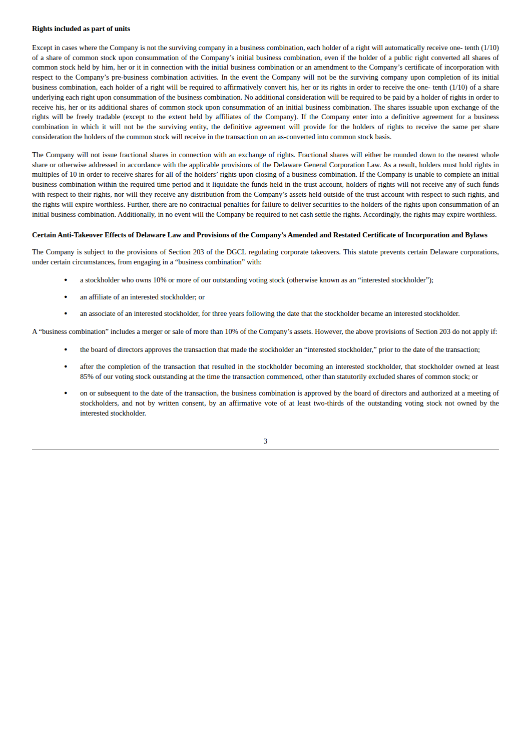Rights included as part of units
Except in cases where the Company is not the surviving company in a business combination, each holder of a right will automatically receive one- tenth (1/10) of a share of common stock upon consummation of the Company’s initial business combination, even if the holder of a public right converted all shares of common stock held by him, her or it in connection with the initial business combination or an amendment to the Company’s certificate of incorporation with respect to the Company’s pre-business combination activities. In the event the Company will not be the surviving company upon completion of its initial business combination, each holder of a right will be required to affirmatively convert his, her or its rights in order to receive the one- tenth (1/10) of a share underlying each right upon consummation of the business combination. No additional consideration will be required to be paid by a holder of rights in order to receive his, her or its additional shares of common stock upon consummation of an initial business combination. The shares issuable upon exchange of the rights will be freely tradable (except to the extent held by affiliates of the Company). If the Company enter into a definitive agreement for a business combination in which it will not be the surviving entity, the definitive agreement will provide for the holders of rights to receive the same per share consideration the holders of the common stock will receive in the transaction on an as-converted into common stock basis.
The Company will not issue fractional shares in connection with an exchange of rights. Fractional shares will either be rounded down to the nearest whole share or otherwise addressed in accordance with the applicable provisions of the Delaware General Corporation Law. As a result, holders must hold rights in multiples of 10 in order to receive shares for all of the holders’ rights upon closing of a business combination. If the Company is unable to complete an initial business combination within the required time period and it liquidate the funds held in the trust account, holders of rights will not receive any of such funds with respect to their rights, nor will they receive any distribution from the Company’s assets held outside of the trust account with respect to such rights, and the rights will expire worthless. Further, there are no contractual penalties for failure to deliver securities to the holders of the rights upon consummation of an initial business combination. Additionally, in no event will the Company be required to net cash settle the rights. Accordingly, the rights may expire worthless.
Certain Anti-Takeover Effects of Delaware Law and Provisions of the Company’s Amended and Restated Certificate of Incorporation and Bylaws
The Company is subject to the provisions of Section 203 of the DGCL regulating corporate takeovers. This statute prevents certain Delaware corporations, under certain circumstances, from engaging in a “business combination” with:
a stockholder who owns 10% or more of our outstanding voting stock (otherwise known as an “interested stockholder”);
an affiliate of an interested stockholder; or
an associate of an interested stockholder, for three years following the date that the stockholder became an interested stockholder.
A “business combination” includes a merger or sale of more than 10% of the Company’s assets. However, the above provisions of Section 203 do not apply if:
the board of directors approves the transaction that made the stockholder an “interested stockholder,” prior to the date of the transaction;
after the completion of the transaction that resulted in the stockholder becoming an interested stockholder, that stockholder owned at least 85% of our voting stock outstanding at the time the transaction commenced, other than statutorily excluded shares of common stock; or
on or subsequent to the date of the transaction, the business combination is approved by the board of directors and authorized at a meeting of stockholders, and not by written consent, by an affirmative vote of at least two-thirds of the outstanding voting stock not owned by the interested stockholder.
3